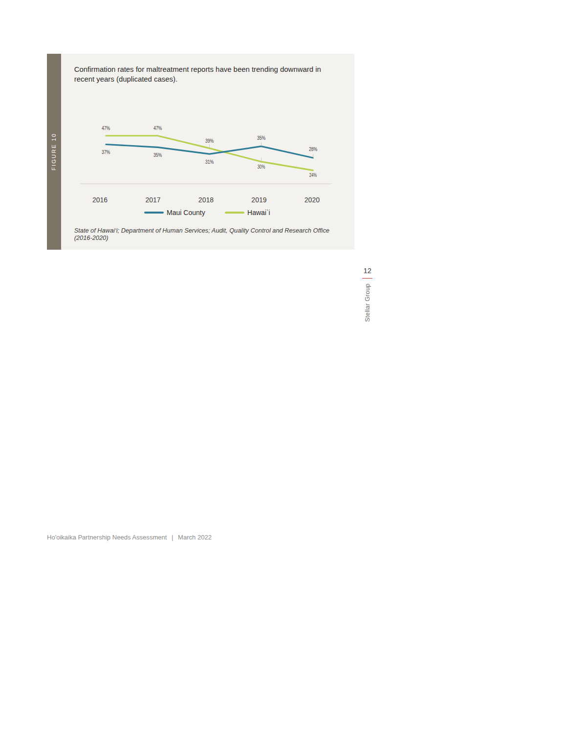FIGURE 10
Confirmation rates for maltreatment reports have been trending downward in recent years (duplicated cases).
47% 47% 39% 30% 24% 37% 35% 31% 35% 28%
2016 2017 2018 2019 2020
Maui County
Hawai`i
State of Hawai‘i; Department of Human Services; Audit, Quality Control and Research Office (2016-2020)
12
Stellar Group
Ho'oikaika Partnership Needs Assessment|March 2022